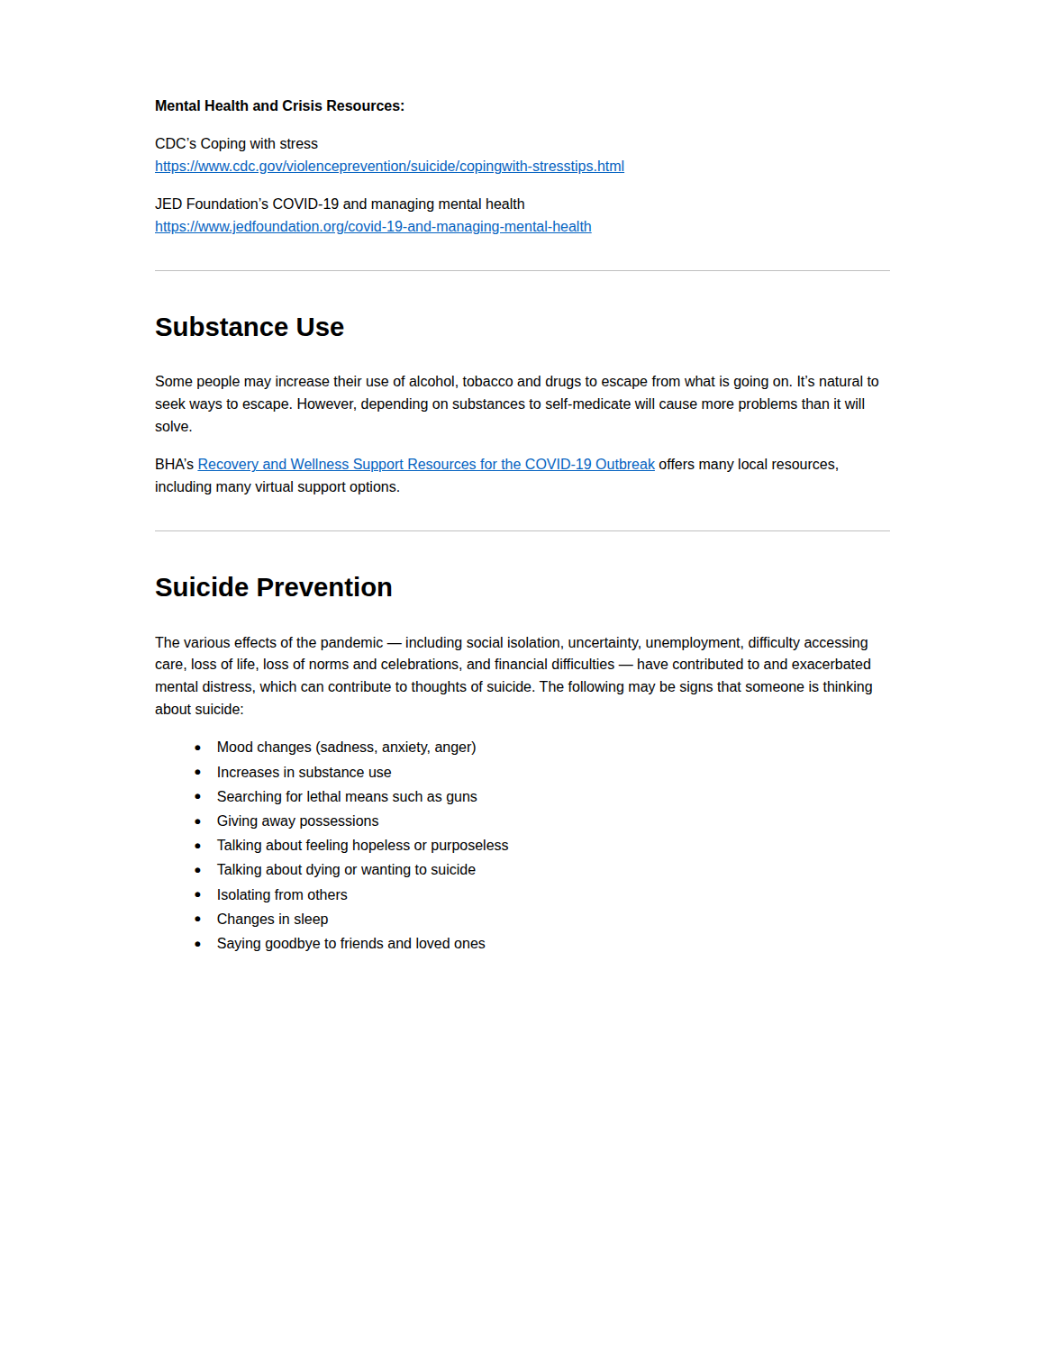Mental Health and Crisis Resources:
CDC’s Coping with stress https://www.cdc.gov/violenceprevention/suicide/copingwith-stresstips.html
JED Foundation’s COVID-19 and managing mental health https://www.jedfoundation.org/covid-19-and-managing-mental-health
Substance Use
Some people may increase their use of alcohol, tobacco and drugs to escape from what is going on. It’s natural to seek ways to escape. However, depending on substances to self-medicate will cause more problems than it will solve.
BHA’s Recovery and Wellness Support Resources for the COVID-19 Outbreak offers many local resources, including many virtual support options.
Suicide Prevention
The various effects of the pandemic — including social isolation, uncertainty, unemployment, difficulty accessing care, loss of life, loss of norms and celebrations, and financial difficulties — have contributed to and exacerbated mental distress, which can contribute to thoughts of suicide. The following may be signs that someone is thinking about suicide:
Mood changes (sadness, anxiety, anger)
Increases in substance use
Searching for lethal means such as guns
Giving away possessions
Talking about feeling hopeless or purposeless
Talking about dying or wanting to suicide
Isolating from others
Changes in sleep
Saying goodbye to friends and loved ones